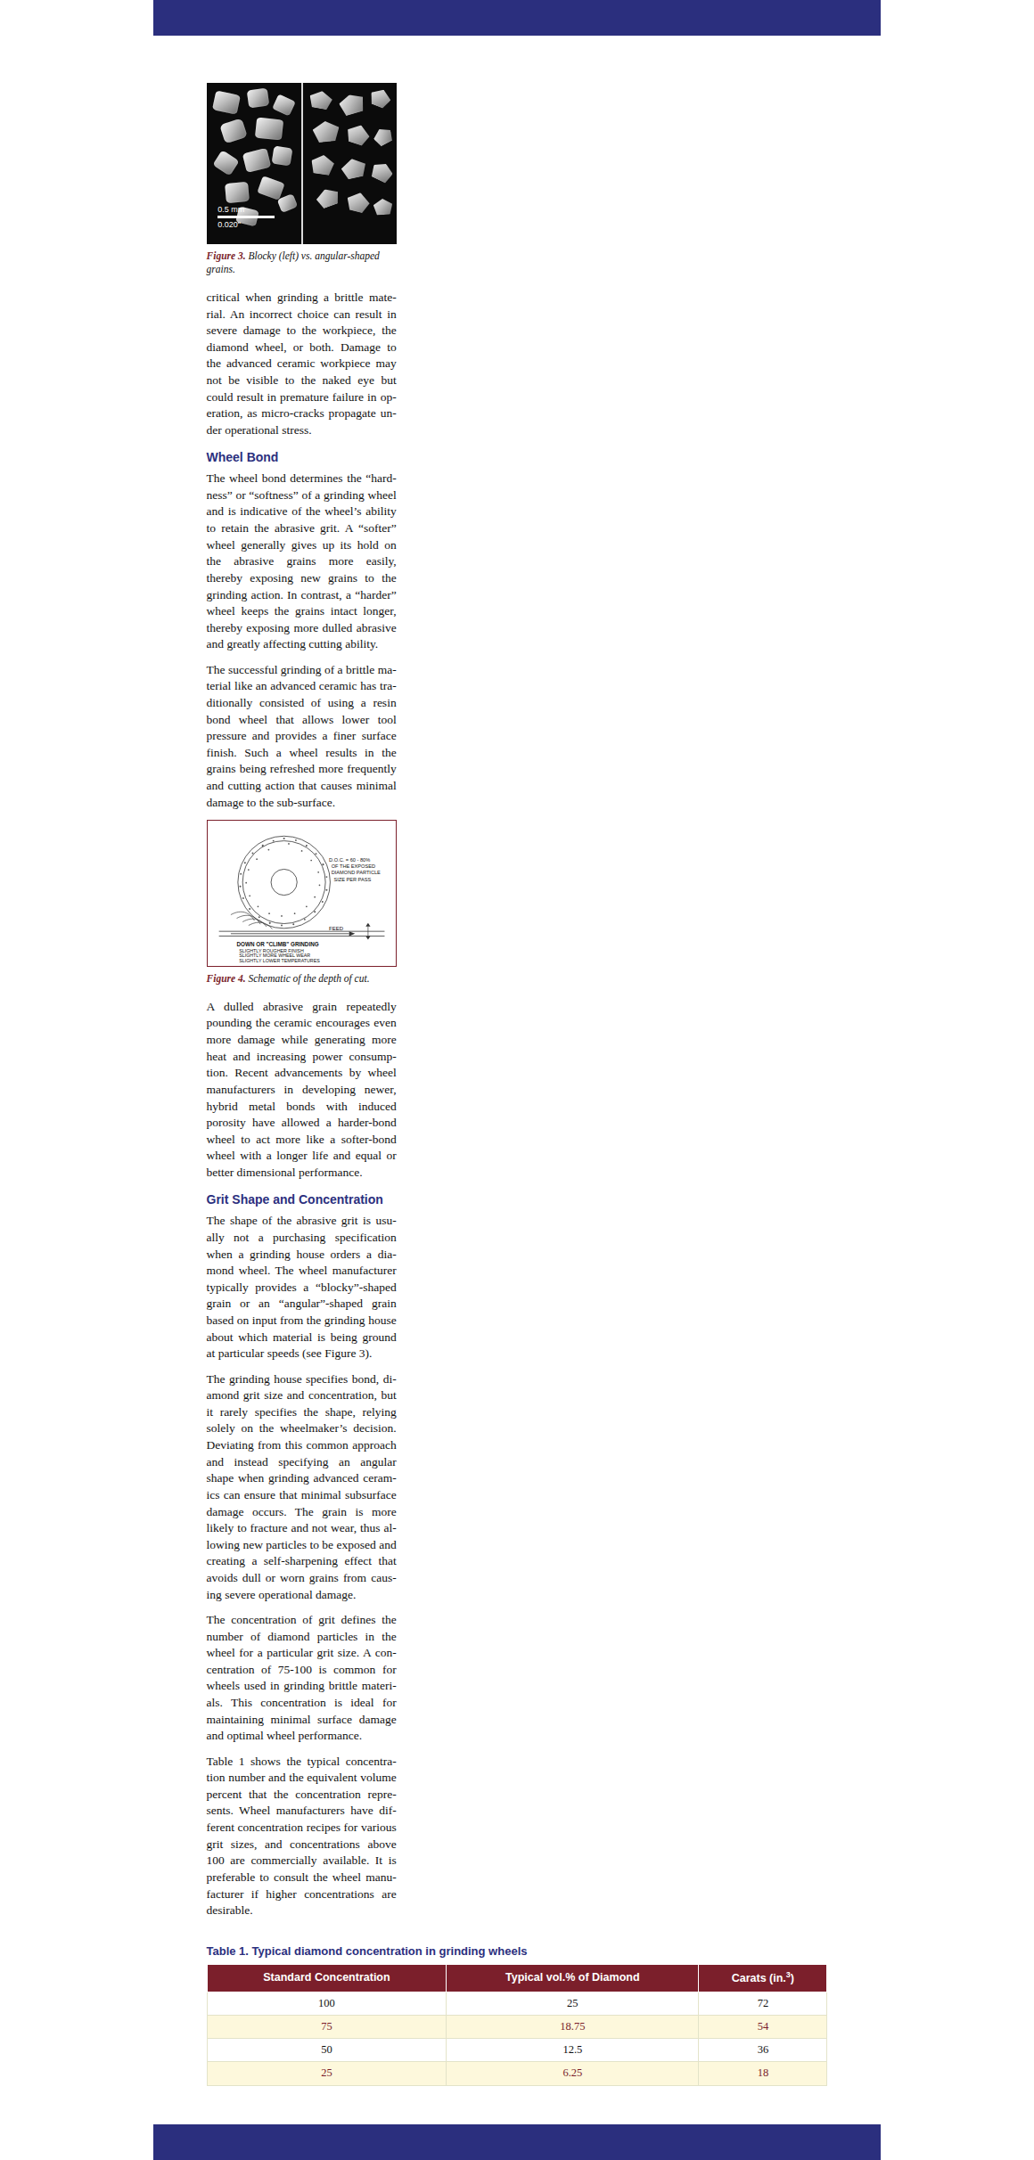0.5 mm 0.020"
Figure 3. Blocky (left) vs. angular-shaped grains.
critical when grinding a brittle material. An incorrect choice can result in severe damage to the workpiece, the diamond wheel, or both. Damage to the advanced ceramic workpiece may not be visible to the naked eye but could result in premature failure in operation, as micro-cracks propagate under operational stress.
Wheel Bond
The wheel bond determines the “hardness” or “softness” of a grinding wheel and is indicative of the wheel’s ability to retain the abrasive grit. A “softer” wheel generally gives up its hold on the abrasive grains more easily, thereby exposing new grains to the grinding action. In contrast, a “harder” wheel keeps the grains intact longer, thereby exposing more dulled abrasive and greatly affecting cutting ability.
The successful grinding of a brittle material like an advanced ceramic has traditionally consisted of using a resin bond wheel that allows lower tool pressure and provides a finer surface finish. Such a wheel results in the grains being refreshed more frequently and cutting action that causes minimal damage to the sub-surface.
FEED D.O.C. = 60 - 80% OF THE EXPOSED DIAMOND PARTICLE SIZE PER PASS DOWN OR "CLIMB" GRINDING SLIGHTLY ROUGHER FINISH SLIGHTLY MORE WHEEL WEAR SLIGHTLY LOWER TEMPERATURES
Figure 4. Schematic of the depth of cut.
A dulled abrasive grain repeatedly pounding the ceramic encourages even more damage while generating more heat and increasing power consumption. Recent advancements by wheel manufacturers in developing newer, hybrid metal bonds with induced porosity have allowed a harder-bond wheel to act more like a softer-bond wheel with a longer life and equal or better dimensional performance.
Grit Shape and Concentration
The shape of the abrasive grit is usually not a purchasing specification when a grinding house orders a diamond wheel. The wheel manufacturer typically provides a “blocky”-shaped grain or an “angular”-shaped grain based on input from the grinding house about which material is being ground at particular speeds (see Figure 3).
The grinding house specifies bond, diamond grit size and concentration, but it rarely specifies the shape, relying solely on the wheelmaker’s decision. Deviating from this common approach and instead specifying an angular shape when grinding advanced ceramics can ensure that minimal subsurface damage occurs. The grain is more likely to fracture and not wear, thus allowing new particles to be exposed and creating a self-sharpening effect that avoids dull or worn grains from causing severe operational damage.
The concentration of grit defines the number of diamond particles in the wheel for a particular grit size. A concentration of 75-100 is common for wheels used in grinding brittle materials. This concentration is ideal for maintaining minimal surface damage and optimal wheel performance.
Table 1 shows the typical concentration number and the equivalent volume percent that the concentration represents. Wheel manufacturers have different concentration recipes for various grit sizes, and concentrations above 100 are commercially available. It is preferable to consult the wheel manufacturer if higher concentrations are desirable.
Table 1. Typical diamond concentration in grinding wheels
| Standard Concentration | Typical vol.% of Diamond | Carats (in. 3 ) |
| --- | --- | --- |
| 100 | 25 | 72 |
| 75 | 18.75 | 54 |
| 50 | 12.5 | 36 |
| 25 | 6.25 | 18 |